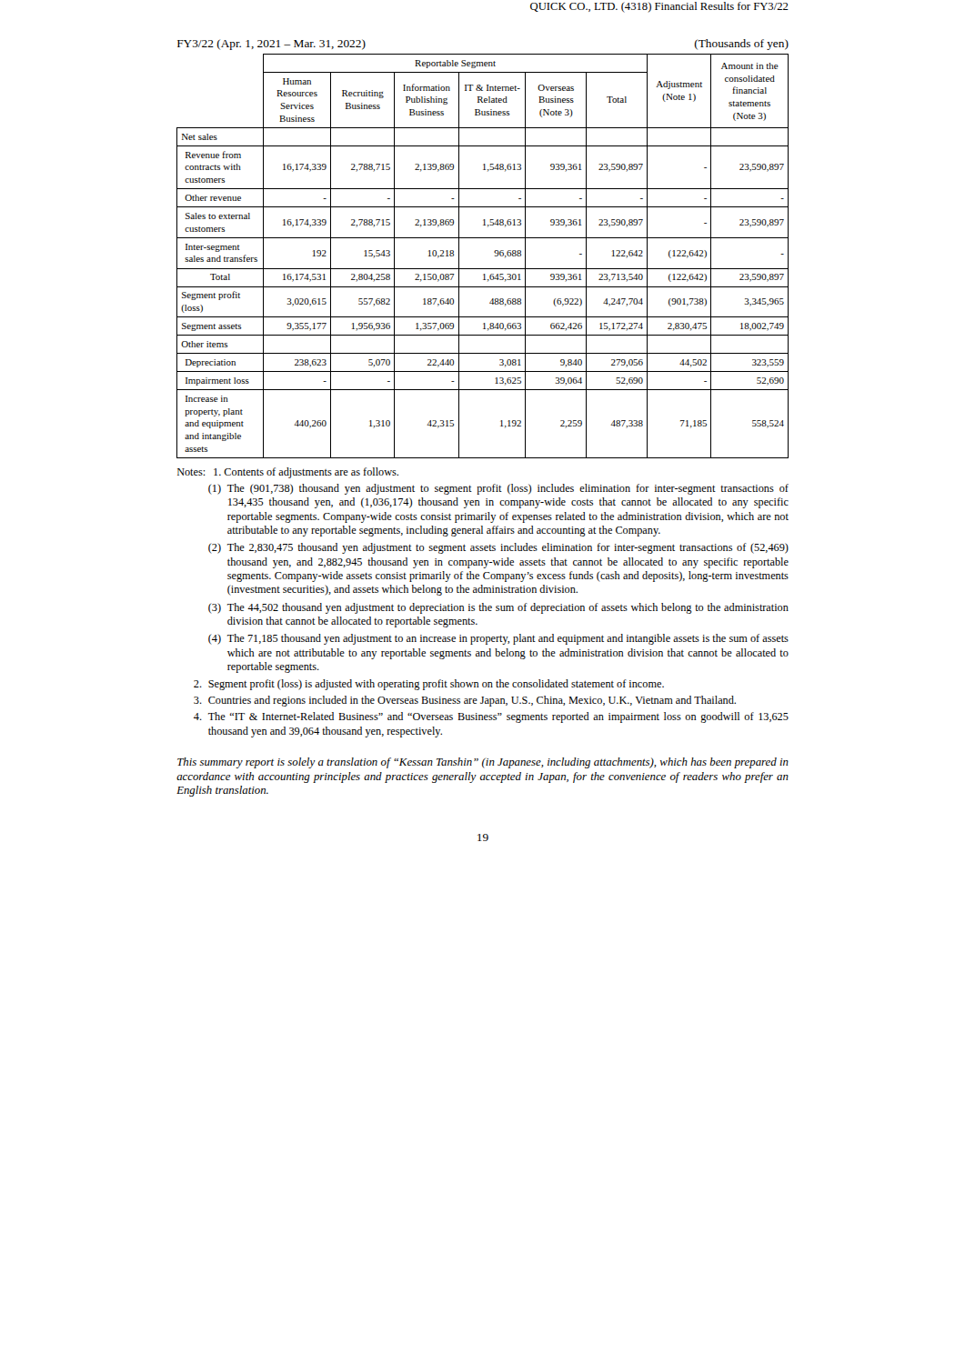QUICK CO., LTD. (4318) Financial Results for FY3/22
FY3/22 (Apr. 1, 2021 – Mar. 31, 2022) (Thousands of yen)
| | Reportable Segment | Adjustment (Note 1) | Amount in the consolidated financial statements (Note 3) |
| --- | --- | --- | --- |
| Human Resources Services Business | Recruiting Business | Information Publishing Business | IT & Internet-Related Business | Overseas Business (Note 3) | Total |
| Net sales | | | | | | | | |
| Revenue from contracts with customers | 16,174,339 | 2,788,715 | 2,139,869 | 1,548,613 | 939,361 | 23,590,897 | - | 23,590,897 |
| Other revenue | - | - | - | - | - | - | - | - |
| Sales to external customers | 16,174,339 | 2,788,715 | 2,139,869 | 1,548,613 | 939,361 | 23,590,897 | - | 23,590,897 |
| Inter-segment sales and transfers | 192 | 15,543 | 10,218 | 96,688 | - | 122,642 | (122,642) | - |
| Total | 16,174,531 | 2,804,258 | 2,150,087 | 1,645,301 | 939,361 | 23,713,540 | (122,642) | 23,590,897 |
| Segment profit (loss) | 3,020,615 | 557,682 | 187,640 | 488,688 | (6,922) | 4,247,704 | (901,738) | 3,345,965 |
| Segment assets | 9,355,177 | 1,956,936 | 1,357,069 | 1,840,663 | 662,426 | 15,172,274 | 2,830,475 | 18,002,749 |
| Other items | | | | | | | | |
| Depreciation | 238,623 | 5,070 | 22,440 | 3,081 | 9,840 | 279,056 | 44,502 | 323,559 |
| Impairment loss | - | - | - | 13,625 | 39,064 | 52,690 | - | 52,690 |
| Increase in property, plant and equipment and intangible assets | 440,260 | 1,310 | 42,315 | 1,192 | 2,259 | 487,338 | 71,185 | 558,524 |
Notes: 1. Contents of adjustments are as follows.
(1) The (901,738) thousand yen adjustment to segment profit (loss) includes elimination for inter-segment transactions of 134,435 thousand yen, and (1,036,174) thousand yen in company-wide costs that cannot be allocated to any specific reportable segments. Company-wide costs consist primarily of expenses related to the administration division, which are not attributable to any reportable segments, including general affairs and accounting at the Company.
(2) The 2,830,475 thousand yen adjustment to segment assets includes elimination for inter-segment transactions of (52,469) thousand yen, and 2,882,945 thousand yen in company-wide assets that cannot be allocated to any specific reportable segments. Company-wide assets consist primarily of the Company’s excess funds (cash and deposits), long-term investments (investment securities), and assets which belong to the administration division.
(3) The 44,502 thousand yen adjustment to depreciation is the sum of depreciation of assets which belong to the administration division that cannot be allocated to reportable segments.
(4) The 71,185 thousand yen adjustment to an increase in property, plant and equipment and intangible assets is the sum of assets which are not attributable to any reportable segments and belong to the administration division that cannot be allocated to reportable segments.
2. Segment profit (loss) is adjusted with operating profit shown on the consolidated statement of income.
3. Countries and regions included in the Overseas Business are Japan, U.S., China, Mexico, U.K., Vietnam and Thailand.
4. The “IT & Internet-Related Business” and “Overseas Business” segments reported an impairment loss on goodwill of 13,625 thousand yen and 39,064 thousand yen, respectively.
This summary report is solely a translation of “Kessan Tanshin” (in Japanese, including attachments), which has been prepared in accordance with accounting principles and practices generally accepted in Japan, for the convenience of readers who prefer an English translation.
19